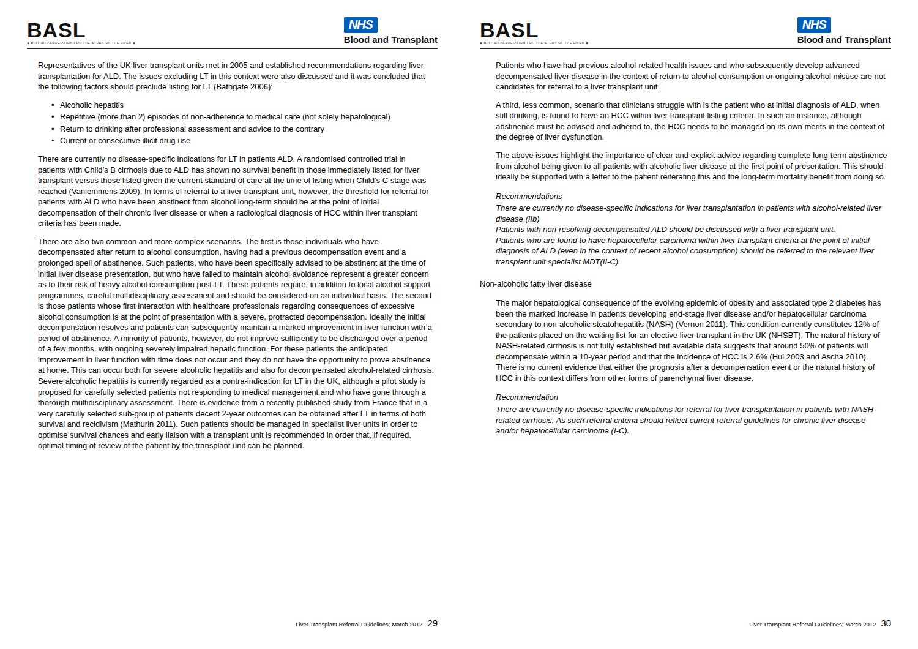BASL
◆ BRITISH ASSOCIATION FOR THE STUDY OF THE LIVER ◆
NHS
Blood and Transplant
Representatives of the UK liver transplant units met in 2005 and established recommendations regarding liver transplantation for ALD. The issues excluding LT in this context were also discussed and it was concluded that the following factors should preclude listing for LT (Bathgate 2006):
Alcoholic hepatitis
Repetitive (more than 2) episodes of non-adherence to medical care (not solely hepatological)
Return to drinking after professional assessment and advice to the contrary
Current or consecutive illicit drug use
There are currently no disease-specific indications for LT in patients ALD. A randomised controlled trial in patients with Child’s B cirrhosis due to ALD has shown no survival benefit in those immediately listed for liver transplant versus those listed given the current standard of care at the time of listing when Child’s C stage was reached (Vanlemmens 2009). In terms of referral to a liver transplant unit, however, the threshold for referral for patients with ALD who have been abstinent from alcohol long-term should be at the point of initial decompensation of their chronic liver disease or when a radiological diagnosis of HCC within liver transplant criteria has been made.
There are also two common and more complex scenarios. The first is those individuals who have decompensated after return to alcohol consumption, having had a previous decompensation event and a prolonged spell of abstinence. Such patients, who have been specifically advised to be abstinent at the time of initial liver disease presentation, but who have failed to maintain alcohol avoidance represent a greater concern as to their risk of heavy alcohol consumption post-LT. These patients require, in addition to local alcohol-support programmes, careful multidisciplinary assessment and should be considered on an individual basis. The second is those patients whose first interaction with healthcare professionals regarding consequences of excessive alcohol consumption is at the point of presentation with a severe, protracted decompensation. Ideally the initial decompensation resolves and patients can subsequently maintain a marked improvement in liver function with a period of abstinence. A minority of patients, however, do not improve sufficiently to be discharged over a period of a few months, with ongoing severely impaired hepatic function. For these patients the anticipated improvement in liver function with time does not occur and they do not have the opportunity to prove abstinence at home. This can occur both for severe alcoholic hepatitis and also for decompensated alcohol-related cirrhosis. Severe alcoholic hepatitis is currently regarded as a contra-indication for LT in the UK, although a pilot study is proposed for carefully selected patients not responding to medical management and who have gone through a thorough multidisciplinary assessment. There is evidence from a recently published study from France that in a very carefully selected sub-group of patients decent 2-year outcomes can be obtained after LT in terms of both survival and recidivism (Mathurin 2011). Such patients should be managed in specialist liver units in order to optimise survival chances and early liaison with a transplant unit is recommended in order that, if required, optimal timing of review of the patient by the transplant unit can be planned.
Liver Transplant Referral Guidelines; March 2012 29
BASL
◆ BRITISH ASSOCIATION FOR THE STUDY OF THE LIVER ◆
NHS
Blood and Transplant
Patients who have had previous alcohol-related health issues and who subsequently develop advanced decompensated liver disease in the context of return to alcohol consumption or ongoing alcohol misuse are not candidates for referral to a liver transplant unit.
A third, less common, scenario that clinicians struggle with is the patient who at initial diagnosis of ALD, when still drinking, is found to have an HCC within liver transplant listing criteria. In such an instance, although abstinence must be advised and adhered to, the HCC needs to be managed on its own merits in the context of the degree of liver dysfunction.
The above issues highlight the importance of clear and explicit advice regarding complete long-term abstinence from alcohol being given to all patients with alcoholic liver disease at the first point of presentation. This should ideally be supported with a letter to the patient reiterating this and the long-term mortality benefit from doing so.
Recommendations
There are currently no disease-specific indications for liver transplantation in patients with alcohol-related liver disease (IIb)
Patients with non-resolving decompensated ALD should be discussed with a liver transplant unit.
Patients who are found to have hepatocellular carcinoma within liver transplant criteria at the point of initial diagnosis of ALD (even in the context of recent alcohol consumption) should be referred to the relevant liver transplant unit specialist MDT(II-C).
Non-alcoholic fatty liver disease
The major hepatological consequence of the evolving epidemic of obesity and associated type 2 diabetes has been the marked increase in patients developing end-stage liver disease and/or hepatocellular carcinoma secondary to non-alcoholic steatohepatitis (NASH) (Vernon 2011). This condition currently constitutes 12% of the patients placed on the waiting list for an elective liver transplant in the UK (NHSBT). The natural history of NASH-related cirrhosis is not fully established but available data suggests that around 50% of patients will decompensate within a 10-year period and that the incidence of HCC is 2.6% (Hui 2003 and Ascha 2010). There is no current evidence that either the prognosis after a decompensation event or the natural history of HCC in this context differs from other forms of parenchymal liver disease.
Recommendation
There are currently no disease-specific indications for referral for liver transplantation in patients with NASH-related cirrhosis. As such referral criteria should reflect current referral guidelines for chronic liver disease and/or hepatocellular carcinoma (I-C).
Liver Transplant Referral Guidelines; March 2012 30